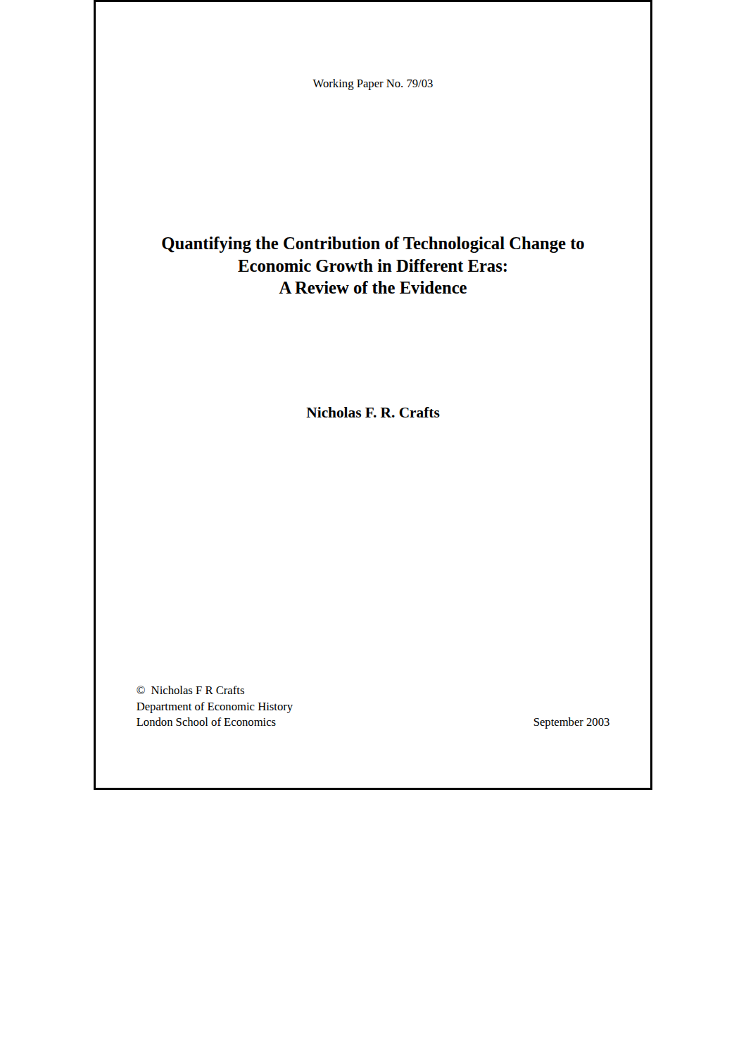Working Paper No. 79/03
Quantifying the Contribution of Technological Change to
Economic Growth in Different Eras:
A Review of the Evidence
Nicholas F. R. Crafts
© Nicholas F R Crafts
Department of Economic History
London School of Economics September 2003